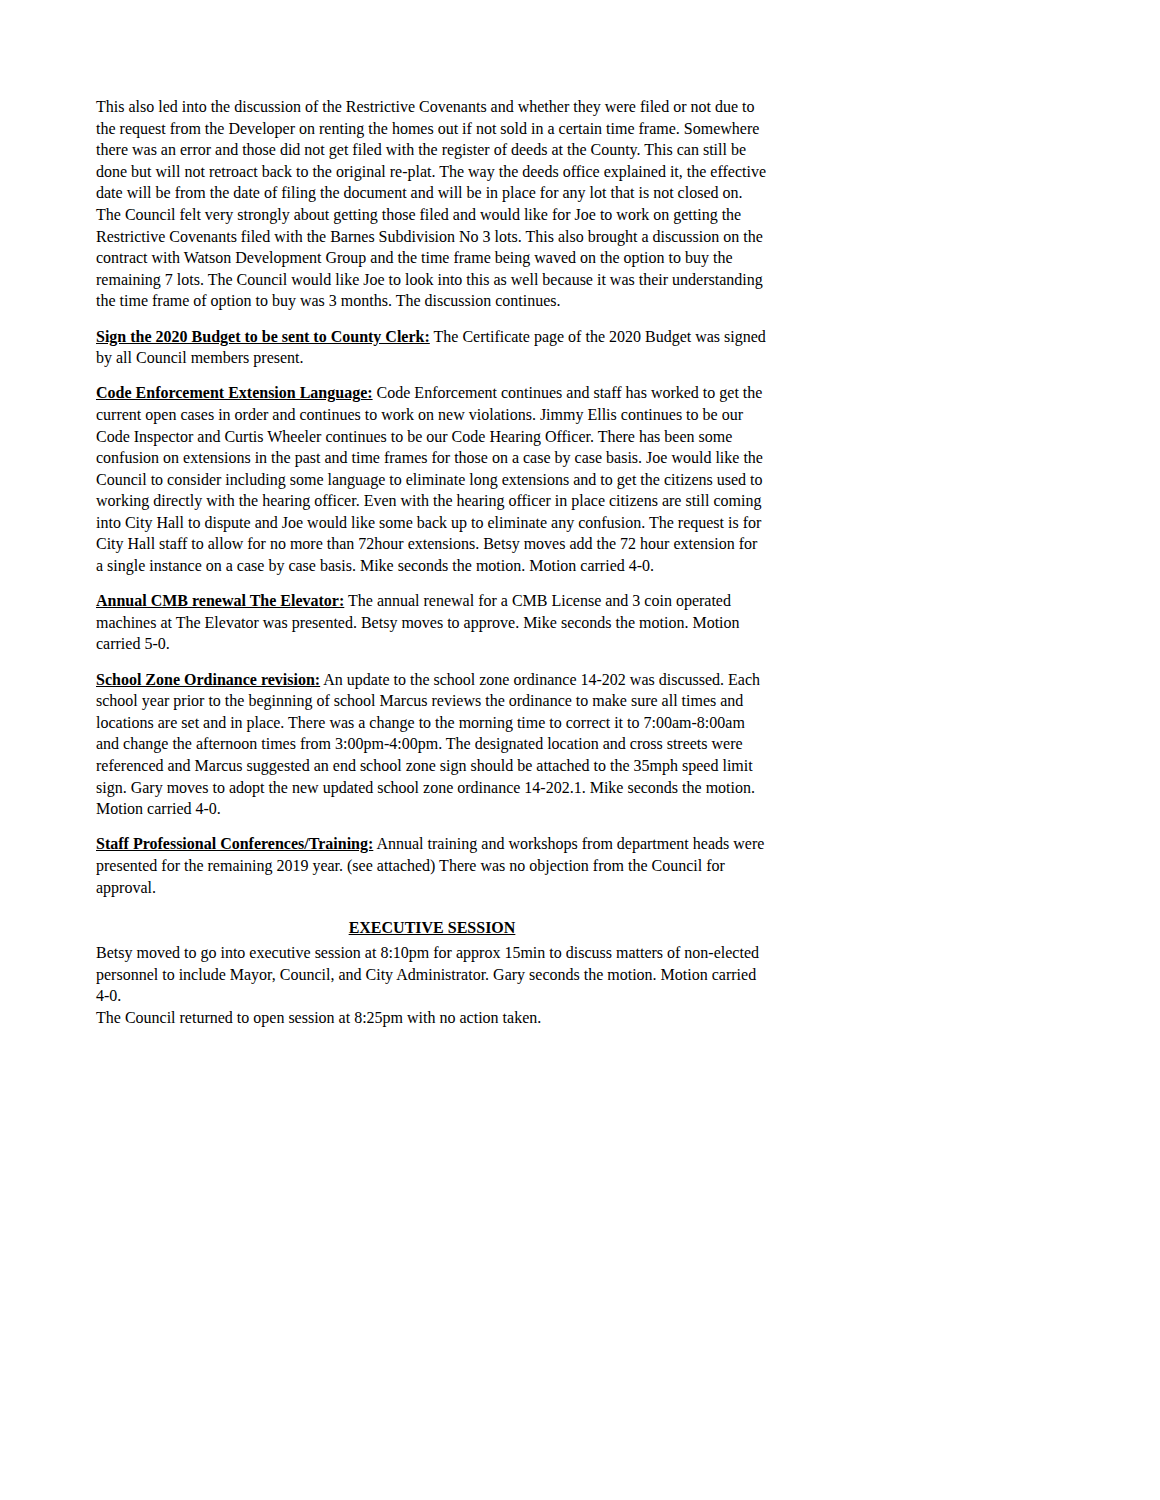This also led into the discussion of the Restrictive Covenants and whether they were filed or not due to the request from the Developer on renting the homes out if not sold in a certain time frame. Somewhere there was an error and those did not get filed with the register of deeds at the County. This can still be done but will not retroact back to the original re-plat. The way the deeds office explained it, the effective date will be from the date of filing the document and will be in place for any lot that is not closed on. The Council felt very strongly about getting those filed and would like for Joe to work on getting the Restrictive Covenants filed with the Barnes Subdivision No 3 lots. This also brought a discussion on the contract with Watson Development Group and the time frame being waved on the option to buy the remaining 7 lots. The Council would like Joe to look into this as well because it was their understanding the time frame of option to buy was 3 months. The discussion continues.
Sign the 2020 Budget to be sent to County Clerk: The Certificate page of the 2020 Budget was signed by all Council members present.
Code Enforcement Extension Language: Code Enforcement continues and staff has worked to get the current open cases in order and continues to work on new violations. Jimmy Ellis continues to be our Code Inspector and Curtis Wheeler continues to be our Code Hearing Officer. There has been some confusion on extensions in the past and time frames for those on a case by case basis. Joe would like the Council to consider including some language to eliminate long extensions and to get the citizens used to working directly with the hearing officer. Even with the hearing officer in place citizens are still coming into City Hall to dispute and Joe would like some back up to eliminate any confusion. The request is for City Hall staff to allow for no more than 72hour extensions. Betsy moves add the 72 hour extension for a single instance on a case by case basis. Mike seconds the motion. Motion carried 4-0.
Annual CMB renewal The Elevator: The annual renewal for a CMB License and 3 coin operated machines at The Elevator was presented. Betsy moves to approve. Mike seconds the motion. Motion carried 5-0.
School Zone Ordinance revision: An update to the school zone ordinance 14-202 was discussed. Each school year prior to the beginning of school Marcus reviews the ordinance to make sure all times and locations are set and in place. There was a change to the morning time to correct it to 7:00am-8:00am and change the afternoon times from 3:00pm-4:00pm. The designated location and cross streets were referenced and Marcus suggested an end school zone sign should be attached to the 35mph speed limit sign. Gary moves to adopt the new updated school zone ordinance 14-202.1. Mike seconds the motion. Motion carried 4-0.
Staff Professional Conferences/Training: Annual training and workshops from department heads were presented for the remaining 2019 year. (see attached) There was no objection from the Council for approval.
EXECUTIVE SESSION
Betsy moved to go into executive session at 8:10pm for approx 15min to discuss matters of non-elected personnel to include Mayor, Council, and City Administrator. Gary seconds the motion. Motion carried 4-0.
The Council returned to open session at 8:25pm with no action taken.